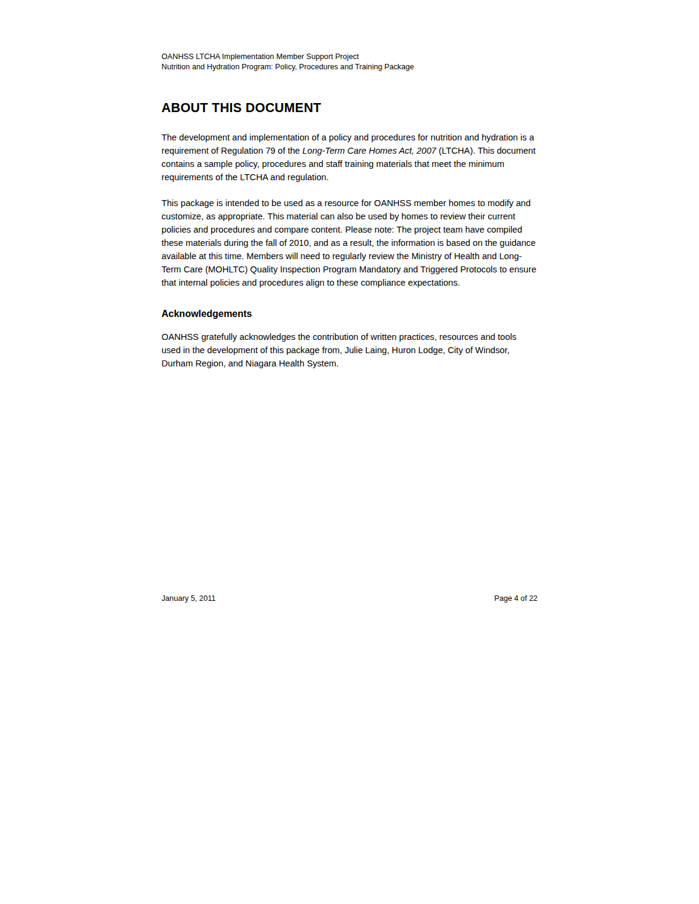OANHSS LTCHA Implementation Member Support Project
Nutrition and Hydration Program: Policy, Procedures and Training Package
ABOUT THIS DOCUMENT
The development and implementation of a policy and procedures for nutrition and hydration is a requirement of Regulation 79 of the Long-Term Care Homes Act, 2007 (LTCHA). This document contains a sample policy, procedures and staff training materials that meet the minimum requirements of the LTCHA and regulation.
This package is intended to be used as a resource for OANHSS member homes to modify and customize, as appropriate. This material can also be used by homes to review their current policies and procedures and compare content. Please note: The project team have compiled these materials during the fall of 2010, and as a result, the information is based on the guidance available at this time. Members will need to regularly review the Ministry of Health and Long-Term Care (MOHLTC) Quality Inspection Program Mandatory and Triggered Protocols to ensure that internal policies and procedures align to these compliance expectations.
Acknowledgements
OANHSS gratefully acknowledges the contribution of written practices, resources and tools used in the development of this package from, Julie Laing, Huron Lodge, City of Windsor, Durham Region, and Niagara Health System.
January 5, 2011 Page 4 of 22